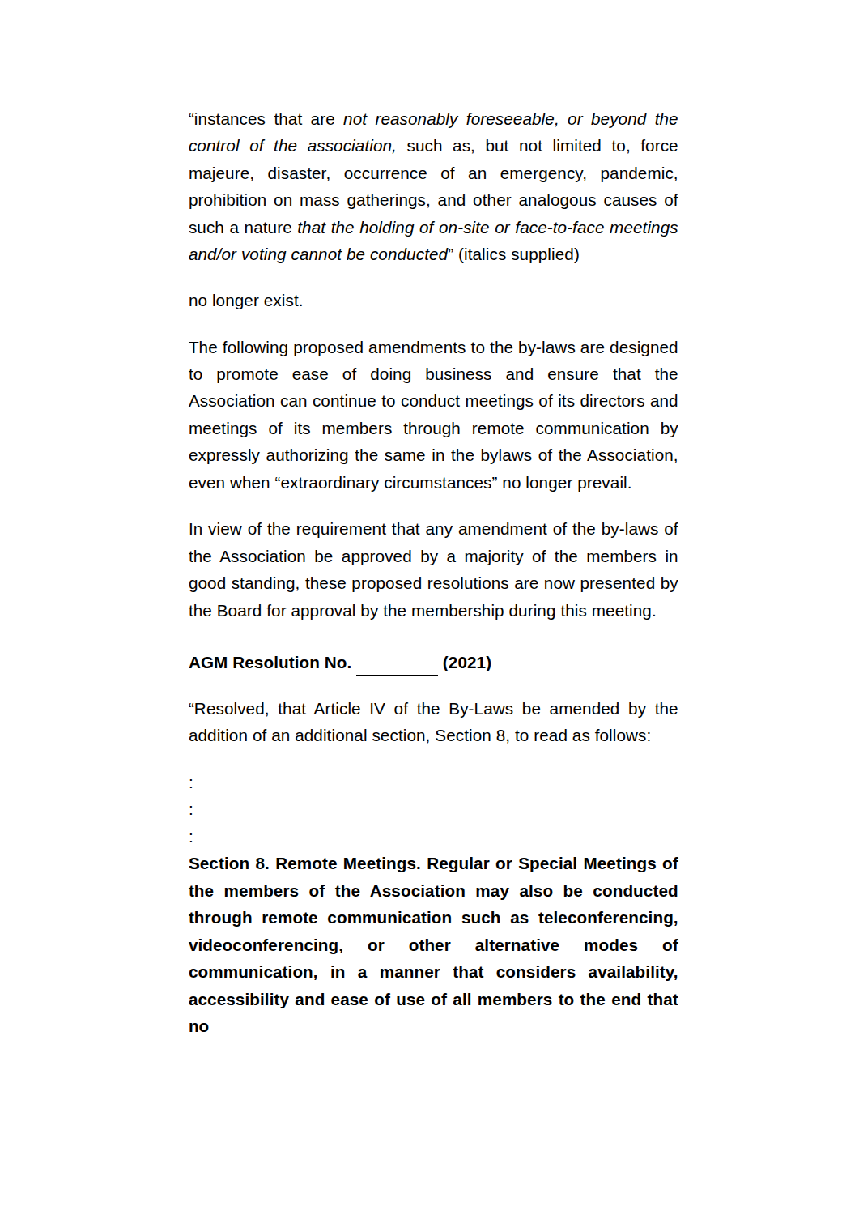“instances that are not reasonably foreseeable, or beyond the control of the association, such as, but not limited to, force majeure, disaster, occurrence of an emergency, pandemic, prohibition on mass gatherings, and other analogous causes of such a nature that the holding of on-site or face-to-face meetings and/or voting cannot be conducted” (italics supplied)
no longer exist.
The following proposed amendments to the by-laws are designed to promote ease of doing business and ensure that the Association can continue to conduct meetings of its directors and meetings of its members through remote communication by expressly authorizing the same in the bylaws of the Association, even when “extraordinary circumstances” no longer prevail.
In view of the requirement that any amendment of the by-laws of the Association be approved by a majority of the members in good standing, these proposed resolutions are now presented by the Board for approval by the membership during this meeting.
AGM Resolution No. (2021)
“Resolved, that Article IV of the By-Laws be amended by the addition of an additional section, Section 8, to read as follows:
:
:
:
Section 8. Remote Meetings. Regular or Special Meetings of the members of the Association may also be conducted through remote communication such as teleconferencing, videoconferencing, or other alternative modes of communication, in a manner that considers availability, accessibility and ease of use of all members to the end that no